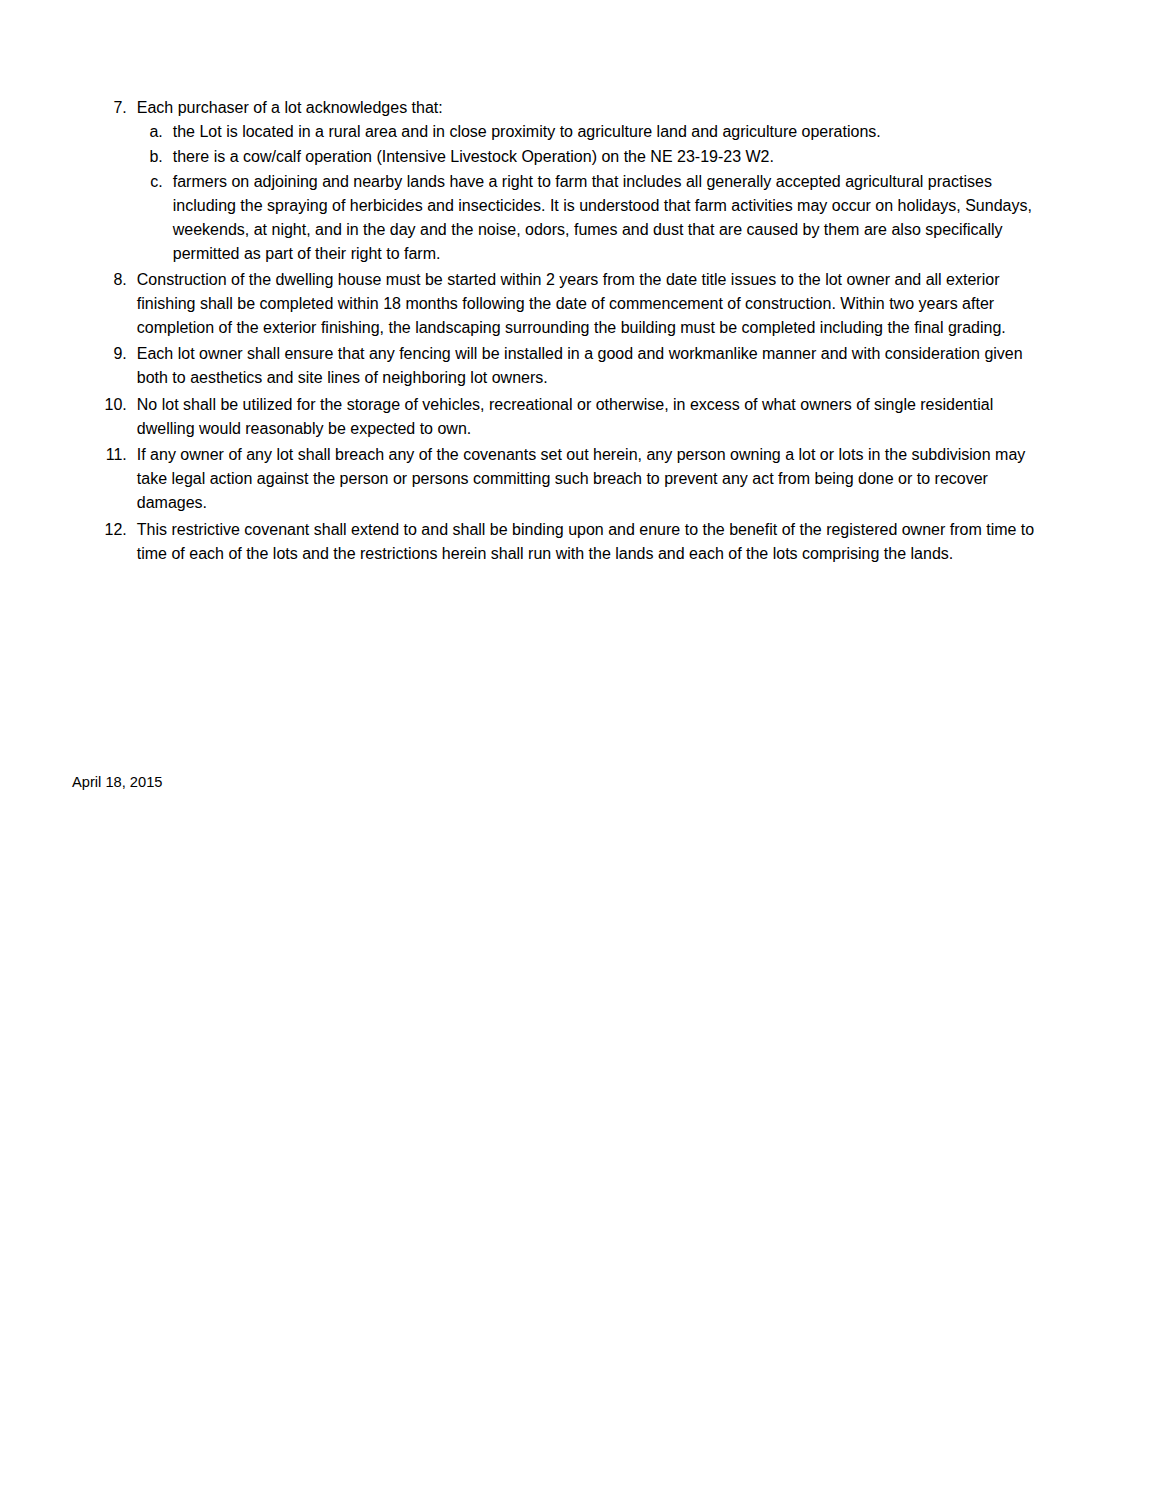Each purchaser of a lot acknowledges that:
the Lot is located in a rural area and in close proximity to agriculture land and agriculture operations.
there is a cow/calf operation (Intensive Livestock Operation) on the NE 23-19-23 W2.
farmers on adjoining and nearby lands have a right to farm that includes all generally accepted agricultural practises including the spraying of herbicides and insecticides. It is understood that farm activities may occur on holidays, Sundays, weekends, at night, and in the day and the noise, odors, fumes and dust that are caused by them are also specifically permitted as part of their right to farm.
Construction of the dwelling house must be started within 2 years from the date title issues to the lot owner and all exterior finishing shall be completed within 18 months following the date of commencement of construction. Within two years after completion of the exterior finishing, the landscaping surrounding the building must be completed including the final grading.
Each lot owner shall ensure that any fencing will be installed in a good and workmanlike manner and with consideration given both to aesthetics and site lines of neighboring lot owners.
No lot shall be utilized for the storage of vehicles, recreational or otherwise, in excess of what owners of single residential dwelling would reasonably be expected to own.
If any owner of any lot shall breach any of the covenants set out herein, any person owning a lot or lots in the subdivision may take legal action against the person or persons committing such breach to prevent any act from being done or to recover damages.
This restrictive covenant shall extend to and shall be binding upon and enure to the benefit of the registered owner from time to time of each of the lots and the restrictions herein shall run with the lands and each of the lots comprising the lands.
April 18, 2015